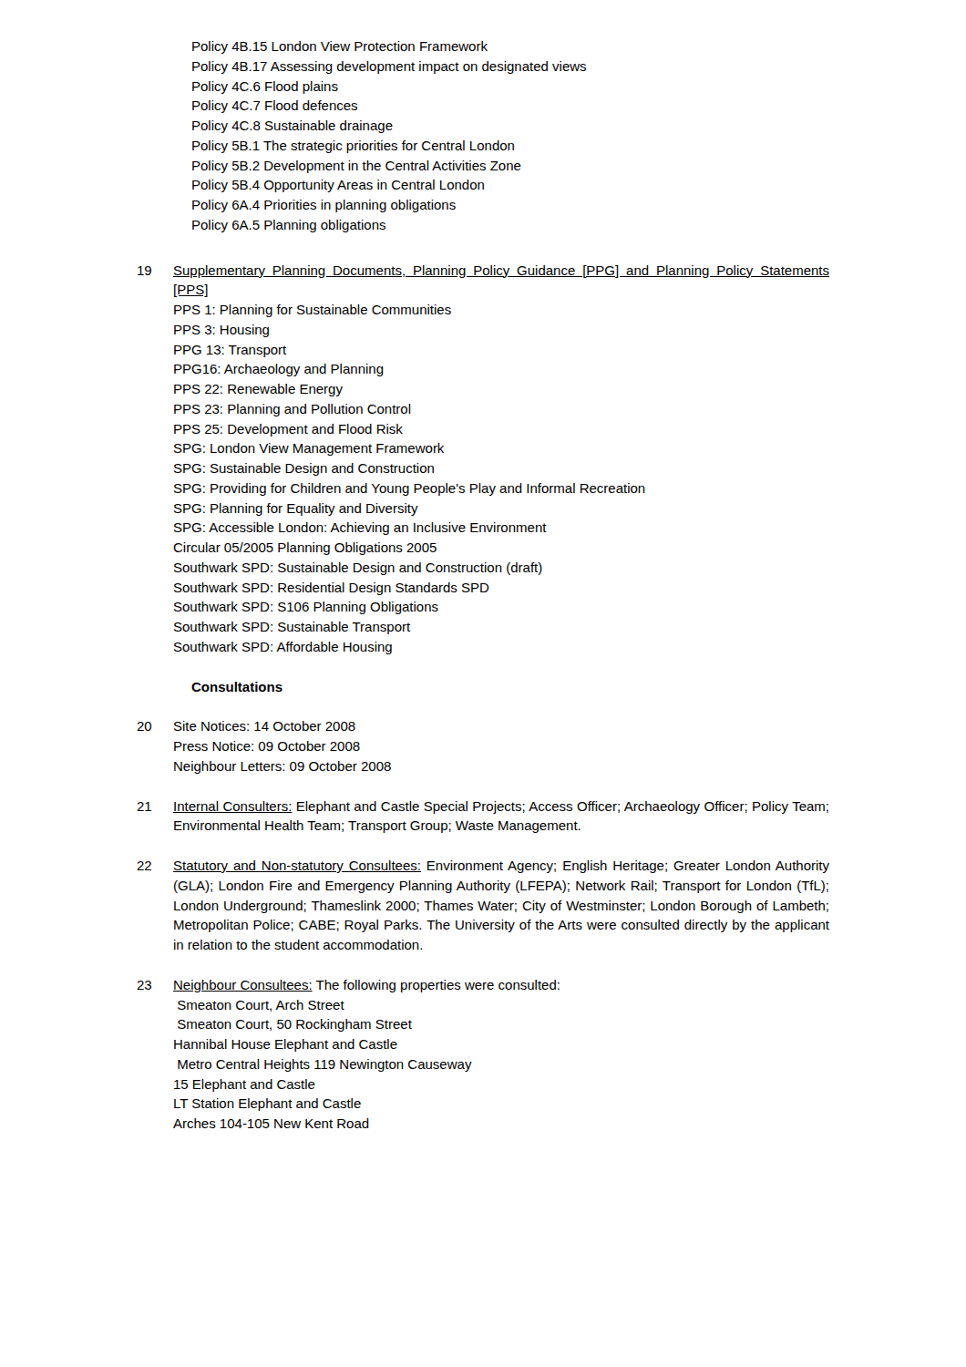Policy 4B.15 London View Protection Framework
Policy 4B.17 Assessing development impact on designated views
Policy 4C.6 Flood plains
Policy 4C.7 Flood defences
Policy 4C.8 Sustainable drainage
Policy 5B.1 The strategic priorities for Central London
Policy 5B.2 Development in the Central Activities Zone
Policy 5B.4 Opportunity Areas in Central London
Policy 6A.4 Priorities in planning obligations
Policy 6A.5 Planning obligations
19
Supplementary Planning Documents, Planning Policy Guidance [PPG] and Planning Policy Statements [PPS]
PPS 1: Planning for Sustainable Communities
PPS 3: Housing
PPG 13: Transport
PPG16: Archaeology and Planning
PPS 22: Renewable Energy
PPS 23: Planning and Pollution Control
PPS 25: Development and Flood Risk
SPG: London View Management Framework
SPG: Sustainable Design and Construction
SPG: Providing for Children and Young People's Play and Informal Recreation
SPG: Planning for Equality and Diversity
SPG: Accessible London: Achieving an Inclusive Environment
Circular 05/2005 Planning Obligations 2005
Southwark SPD: Sustainable Design and Construction (draft)
Southwark SPD: Residential Design Standards SPD
Southwark SPD: S106 Planning Obligations
Southwark SPD: Sustainable Transport
Southwark SPD: Affordable Housing
Consultations
20
Site Notices: 14 October 2008
Press Notice: 09 October 2008
Neighbour Letters: 09 October 2008
21
Internal Consulters: Elephant and Castle Special Projects; Access Officer; Archaeology Officer; Policy Team; Environmental Health Team; Transport Group; Waste Management.
22
Statutory and Non-statutory Consultees: Environment Agency; English Heritage; Greater London Authority (GLA); London Fire and Emergency Planning Authority (LFEPA); Network Rail; Transport for London (TfL); London Underground; Thameslink 2000; Thames Water; City of Westminster; London Borough of Lambeth; Metropolitan Police; CABE; Royal Parks. The University of the Arts were consulted directly by the applicant in relation to the student accommodation.
23
Neighbour Consultees: The following properties were consulted:
Smeaton Court, Arch Street
Smeaton Court, 50 Rockingham Street
Hannibal House Elephant and Castle
Metro Central Heights 119 Newington Causeway
15 Elephant and Castle
LT Station Elephant and Castle
Arches 104-105 New Kent Road